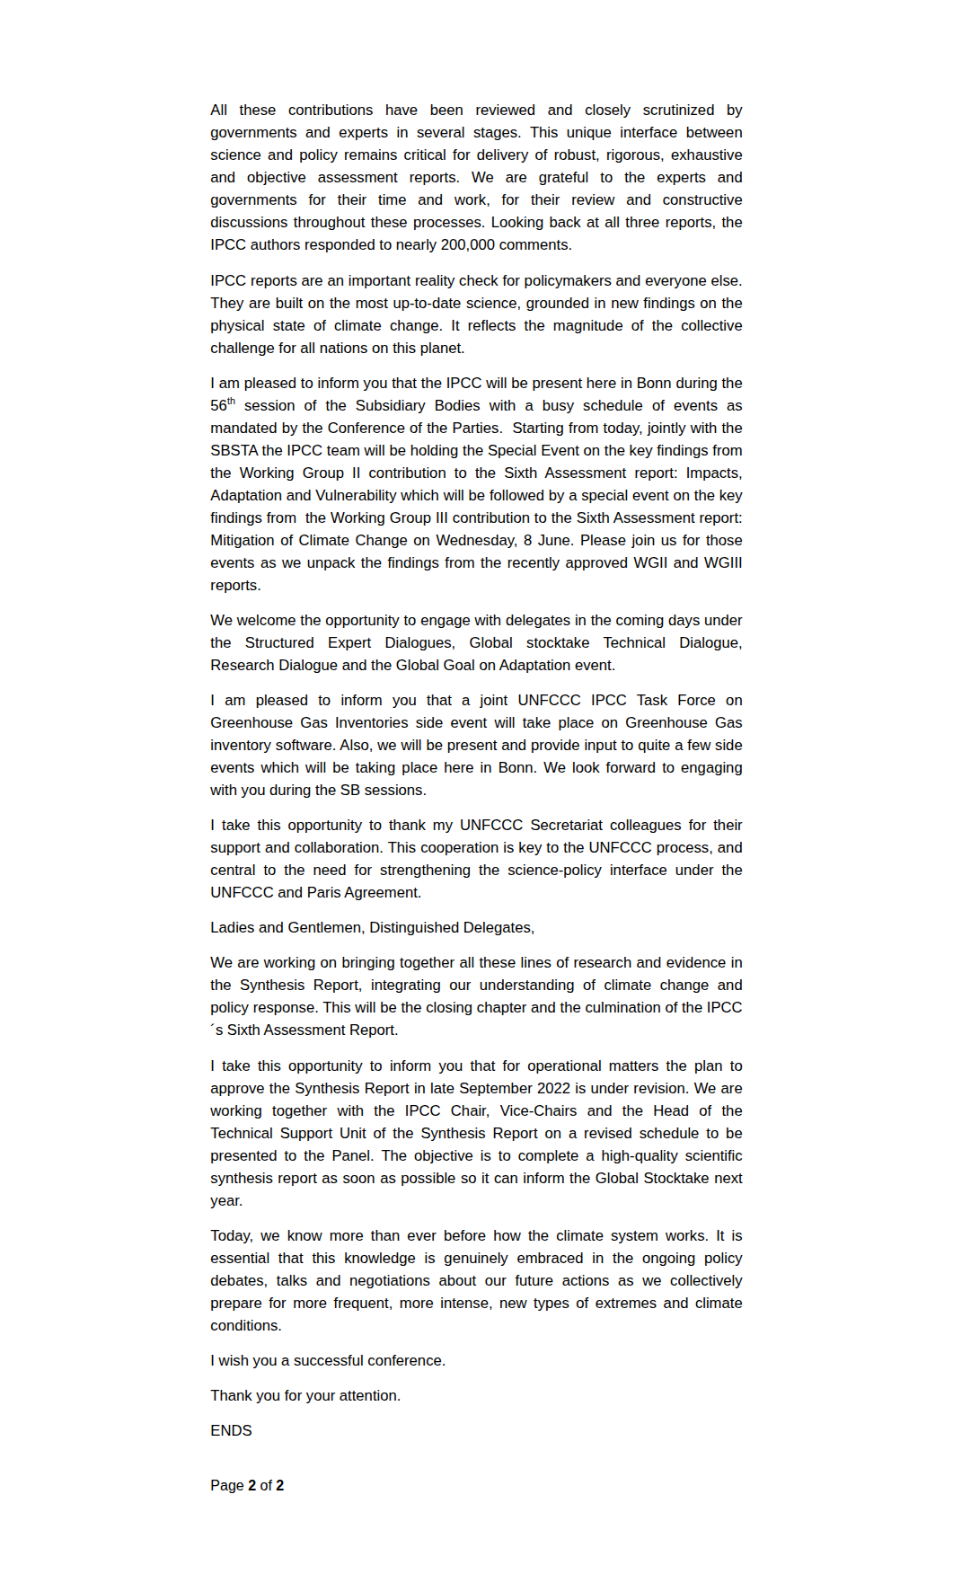All these contributions have been reviewed and closely scrutinized by governments and experts in several stages. This unique interface between science and policy remains critical for delivery of robust, rigorous, exhaustive and objective assessment reports. We are grateful to the experts and governments for their time and work, for their review and constructive discussions throughout these processes. Looking back at all three reports, the IPCC authors responded to nearly 200,000 comments.
IPCC reports are an important reality check for policymakers and everyone else. They are built on the most up-to-date science, grounded in new findings on the physical state of climate change. It reflects the magnitude of the collective challenge for all nations on this planet.
I am pleased to inform you that the IPCC will be present here in Bonn during the 56th session of the Subsidiary Bodies with a busy schedule of events as mandated by the Conference of the Parties. Starting from today, jointly with the SBSTA the IPCC team will be holding the Special Event on the key findings from the Working Group II contribution to the Sixth Assessment report: Impacts, Adaptation and Vulnerability which will be followed by a special event on the key findings from the Working Group III contribution to the Sixth Assessment report: Mitigation of Climate Change on Wednesday, 8 June. Please join us for those events as we unpack the findings from the recently approved WGII and WGIII reports.
We welcome the opportunity to engage with delegates in the coming days under the Structured Expert Dialogues, Global stocktake Technical Dialogue, Research Dialogue and the Global Goal on Adaptation event.
I am pleased to inform you that a joint UNFCCC IPCC Task Force on Greenhouse Gas Inventories side event will take place on Greenhouse Gas inventory software. Also, we will be present and provide input to quite a few side events which will be taking place here in Bonn. We look forward to engaging with you during the SB sessions.
I take this opportunity to thank my UNFCCC Secretariat colleagues for their support and collaboration. This cooperation is key to the UNFCCC process, and central to the need for strengthening the science-policy interface under the UNFCCC and Paris Agreement.
Ladies and Gentlemen, Distinguished Delegates,
We are working on bringing together all these lines of research and evidence in the Synthesis Report, integrating our understanding of climate change and policy response. This will be the closing chapter and the culmination of the IPCC´s Sixth Assessment Report.
I take this opportunity to inform you that for operational matters the plan to approve the Synthesis Report in late September 2022 is under revision. We are working together with the IPCC Chair, Vice-Chairs and the Head of the Technical Support Unit of the Synthesis Report on a revised schedule to be presented to the Panel. The objective is to complete a high-quality scientific synthesis report as soon as possible so it can inform the Global Stocktake next year.
Today, we know more than ever before how the climate system works. It is essential that this knowledge is genuinely embraced in the ongoing policy debates, talks and negotiations about our future actions as we collectively prepare for more frequent, more intense, new types of extremes and climate conditions.
I wish you a successful conference.
Thank you for your attention.
ENDS
Page 2 of 2